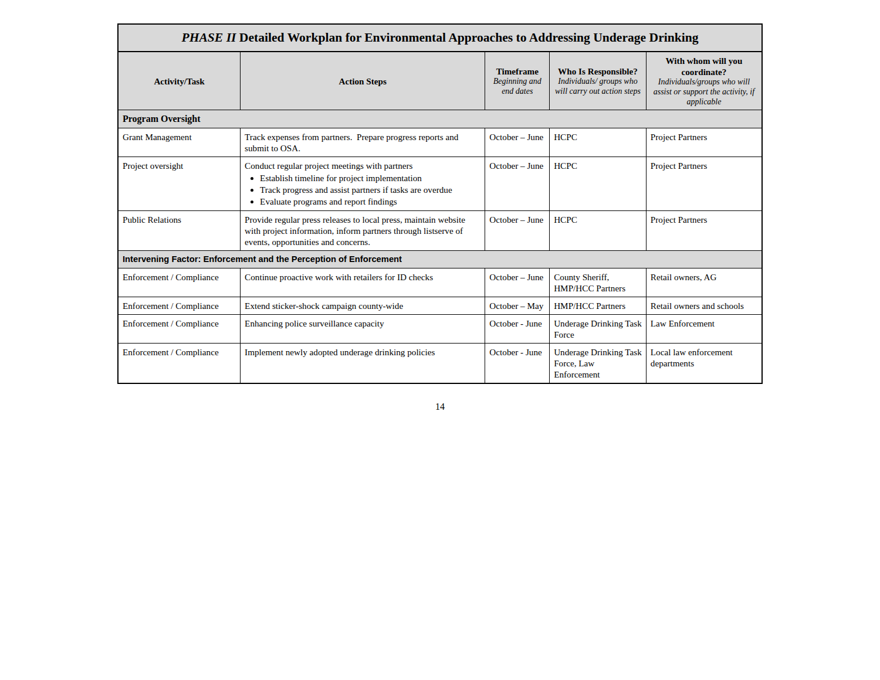PHASE II Detailed Workplan for Environmental Approaches to Addressing Underage Drinking
| Activity/Task | Action Steps | Timeframe Beginning and end dates | Who Is Responsible? Individuals/ groups who will carry out action steps | With whom will you coordinate? Individuals/groups who will assist or support the activity, if applicable |
| --- | --- | --- | --- | --- |
| Program Oversight |
| Grant Management | Track expenses from partners. Prepare progress reports and submit to OSA. | October – June | HCPC | Project Partners |
| Project oversight | Conduct regular project meetings with partners Establish timeline for project implementation Track progress and assist partners if tasks are overdue Evaluate programs and report findings | October – June | HCPC | Project Partners |
| Public Relations | Provide regular press releases to local press, maintain website with project information, inform partners through listserve of events, opportunities and concerns. | October – June | HCPC | Project Partners |
| Intervening Factor: Enforcement and the Perception of Enforcement |
| Enforcement / Compliance | Continue proactive work with retailers for ID checks | October – June | County Sheriff, HMP/HCC Partners | Retail owners, AG |
| Enforcement / Compliance | Extend sticker-shock campaign county-wide | October – May | HMP/HCC Partners | Retail owners and schools |
| Enforcement / Compliance | Enhancing police surveillance capacity | October - June | Underage Drinking Task Force | Law Enforcement |
| Enforcement / Compliance | Implement newly adopted underage drinking policies | October - June | Underage Drinking Task Force, Law Enforcement | Local law enforcement departments |
14